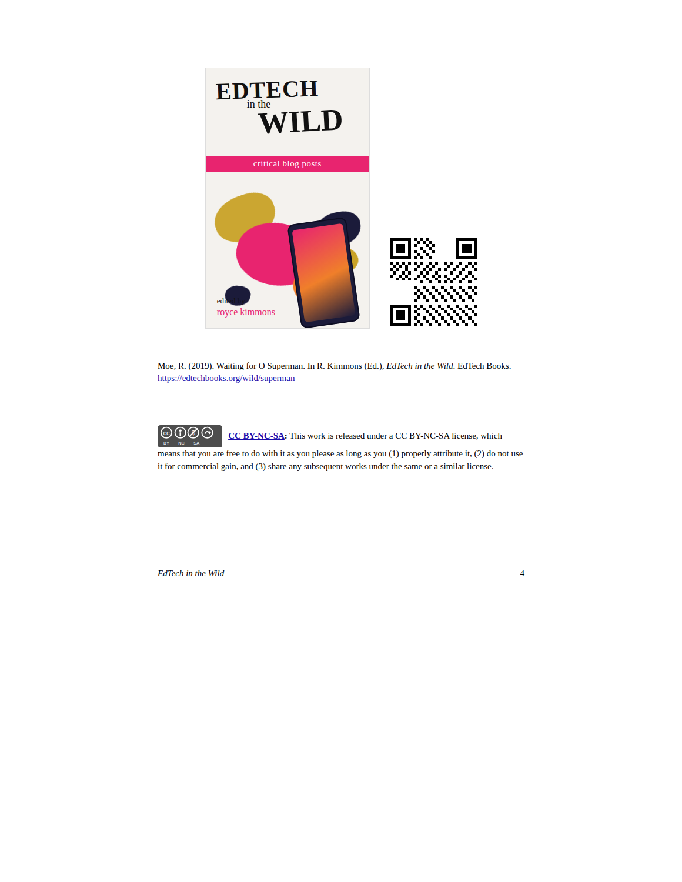EDTECH in the WILD
critical blog posts
edited by
royce kimmons
Moe, R. (2019). Waiting for O Superman. In R. Kimmons (Ed.), EdTech in the Wild. EdTech Books. https://edtechbooks.org/wild/superman
cc $ BY NC SA CC BY-NC-SA: This work is released under a CC BY-NC-SA license, which means that you are free to do with it as you please as long as you (1) properly attribute it, (2) do not use it for commercial gain, and (3) share any subsequent works under the same or a similar license.
EdTech in the Wild 4